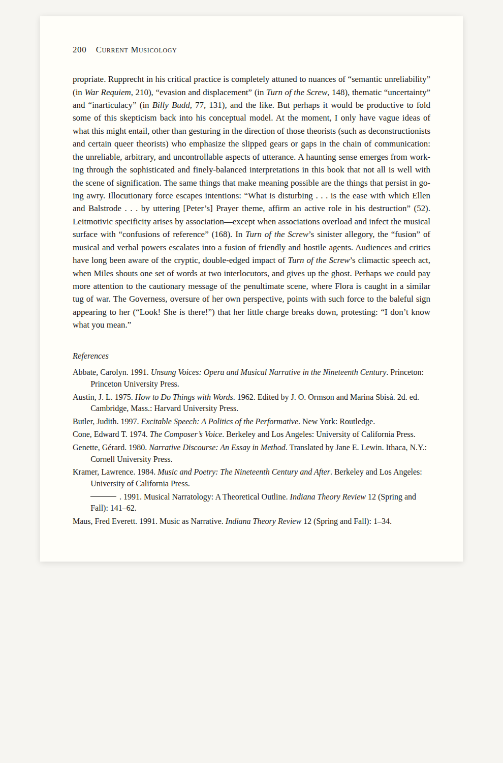200 Current Musicology
propriate. Rupprecht in his critical practice is completely attuned to nuances of “semantic unreliability” (in War Requiem, 210), “evasion and displacement” (in Turn of the Screw, 148), thematic “uncertainty” and “inarticulacy” (in Billy Budd, 77, 131), and the like. But perhaps it would be productive to fold some of this skepticism back into his conceptual model. At the moment, I only have vague ideas of what this might entail, other than gesturing in the direction of those theorists (such as deconstructionists and certain queer theorists) who emphasize the slipped gears or gaps in the chain of communication: the unreliable, arbitrary, and uncontrollable aspects of utterance. A haunting sense emerges from working through the sophisticated and finely-balanced interpretations in this book that not all is well with the scene of signification. The same things that make meaning possible are the things that persist in going awry. Illocutionary force escapes intentions: “What is disturbing . . . is the ease with which Ellen and Balstrode . . . by uttering [Peter’s] Prayer theme, affirm an active role in his destruction” (52). Leitmotivic specificity arises by association—except when associations overload and infect the musical surface with “confusions of reference” (168). In Turn of the Screw’s sinister allegory, the “fusion” of musical and verbal powers escalates into a fusion of friendly and hostile agents. Audiences and critics have long been aware of the cryptic, double-edged impact of Turn of the Screw’s climactic speech act, when Miles shouts one set of words at two interlocutors, and gives up the ghost. Perhaps we could pay more attention to the cautionary message of the penultimate scene, where Flora is caught in a similar tug of war. The Governess, oversure of her own perspective, points with such force to the baleful sign appearing to her (“Look! She is there!”) that her little charge breaks down, protesting: “I don’t know what you mean.”
References
Abbate, Carolyn. 1991. Unsung Voices: Opera and Musical Narrative in the Nineteenth Century. Princeton: Princeton University Press.
Austin, J. L. 1975. How to Do Things with Words. 1962. Edited by J. O. Ormson and Marina Sbisà. 2d. ed. Cambridge, Mass.: Harvard University Press.
Butler, Judith. 1997. Excitable Speech: A Politics of the Performative. New York: Routledge.
Cone, Edward T. 1974. The Composer’s Voice. Berkeley and Los Angeles: University of California Press.
Genette, Gérard. 1980. Narrative Discourse: An Essay in Method. Translated by Jane E. Lewin. Ithaca, N.Y.: Cornell University Press.
Kramer, Lawrence. 1984. Music and Poetry: The Nineteenth Century and After. Berkeley and Los Angeles: University of California Press.
. 1991. Musical Narratology: A Theoretical Outline. Indiana Theory Review 12 (Spring and Fall): 141–62.
Maus, Fred Everett. 1991. Music as Narrative. Indiana Theory Review 12 (Spring and Fall): 1–34.